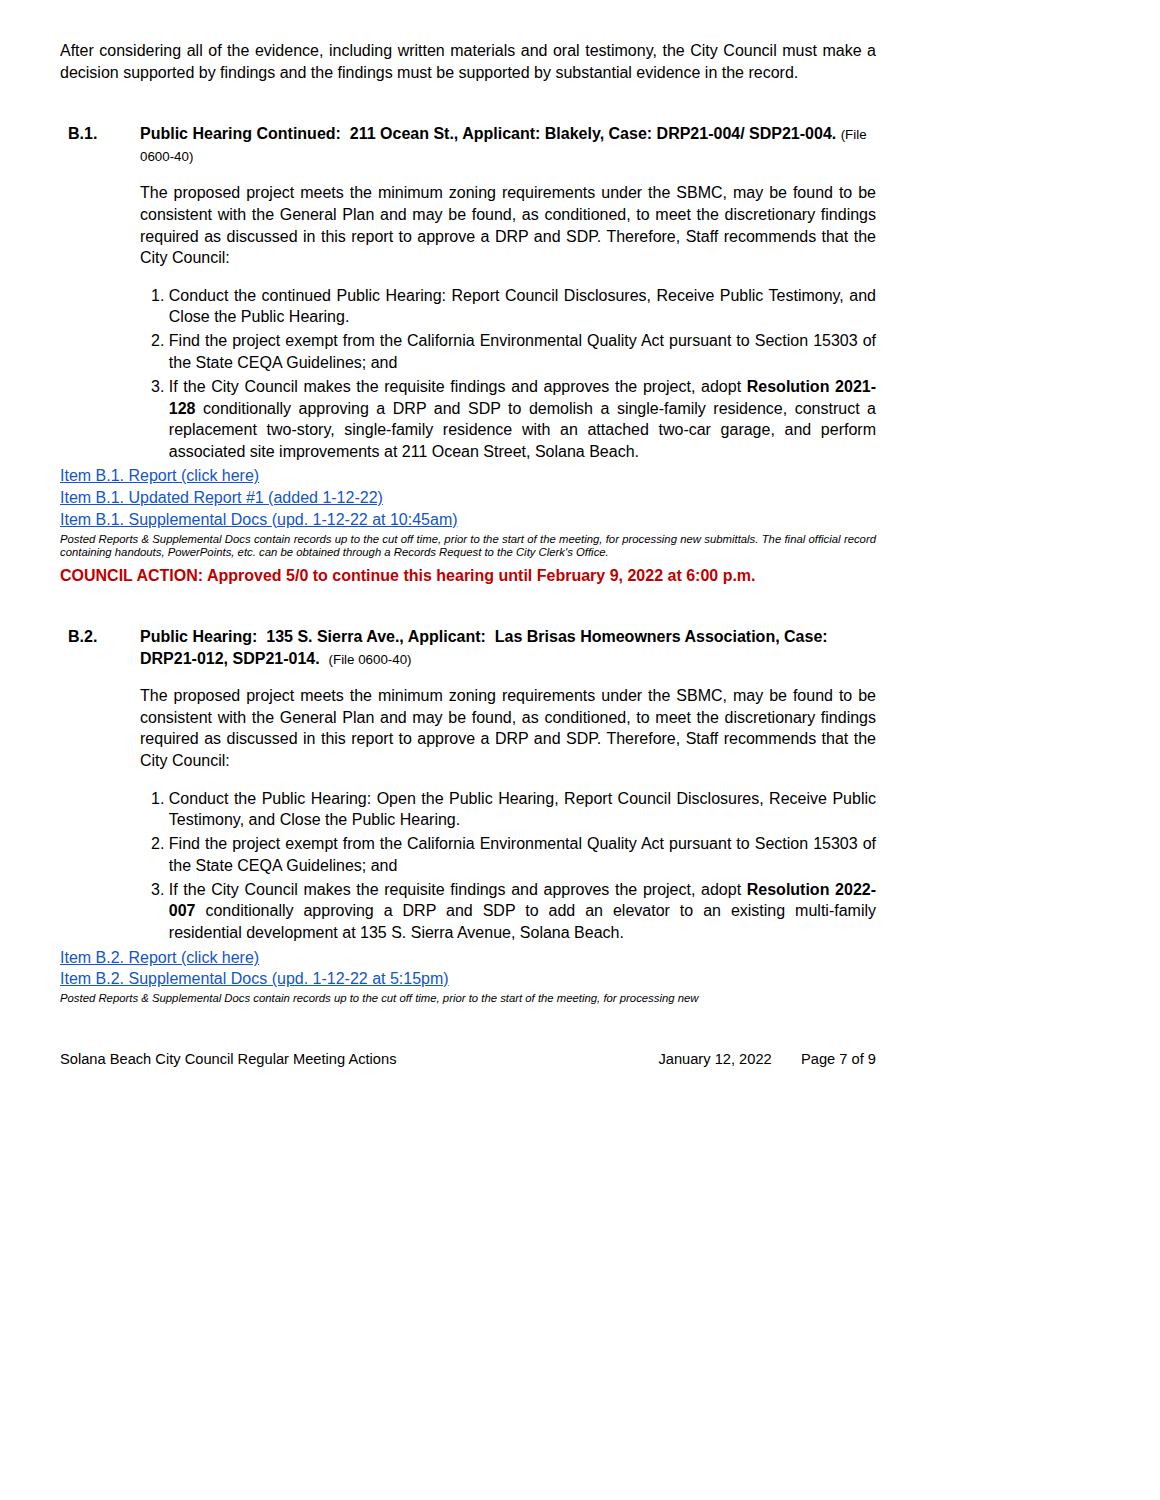After considering all of the evidence, including written materials and oral testimony, the City Council must make a decision supported by findings and the findings must be supported by substantial evidence in the record.
B.1.
Public Hearing Continued: 211 Ocean St., Applicant: Blakely, Case: DRP21-004/ SDP21-004. (File 0600-40)
The proposed project meets the minimum zoning requirements under the SBMC, may be found to be consistent with the General Plan and may be found, as conditioned, to meet the discretionary findings required as discussed in this report to approve a DRP and SDP. Therefore, Staff recommends that the City Council:
Conduct the continued Public Hearing: Report Council Disclosures, Receive Public Testimony, and Close the Public Hearing.
Find the project exempt from the California Environmental Quality Act pursuant to Section 15303 of the State CEQA Guidelines; and
If the City Council makes the requisite findings and approves the project, adopt Resolution 2021-128 conditionally approving a DRP and SDP to demolish a single-family residence, construct a replacement two-story, single-family residence with an attached two-car garage, and perform associated site improvements at 211 Ocean Street, Solana Beach.
Item B.1. Report (click here) Item B.1. Updated Report #1 (added 1-12-22) Item B.1. Supplemental Docs (upd. 1-12-22 at 10:45am)
Posted Reports & Supplemental Docs contain records up to the cut off time, prior to the start of the meeting, for processing new submittals. The final official record containing handouts, PowerPoints, etc. can be obtained through a Records Request to the City Clerk's Office.
COUNCIL ACTION: Approved 5/0 to continue this hearing until February 9, 2022 at 6:00 p.m.
B.2.
Public Hearing: 135 S. Sierra Ave., Applicant: Las Brisas Homeowners Association, Case: DRP21-012, SDP21-014. (File 0600-40)
The proposed project meets the minimum zoning requirements under the SBMC, may be found to be consistent with the General Plan and may be found, as conditioned, to meet the discretionary findings required as discussed in this report to approve a DRP and SDP. Therefore, Staff recommends that the City Council:
Conduct the Public Hearing: Open the Public Hearing, Report Council Disclosures, Receive Public Testimony, and Close the Public Hearing.
Find the project exempt from the California Environmental Quality Act pursuant to Section 15303 of the State CEQA Guidelines; and
If the City Council makes the requisite findings and approves the project, adopt Resolution 2022-007 conditionally approving a DRP and SDP to add an elevator to an existing multi-family residential development at 135 S. Sierra Avenue, Solana Beach.
Item B.2. Report (click here) Item B.2. Supplemental Docs (upd. 1-12-22 at 5:15pm)
Posted Reports & Supplemental Docs contain records up to the cut off time, prior to the start of the meeting, for processing new
Solana Beach City Council Regular Meeting Actions
January 12, 2022
Page 7 of 9